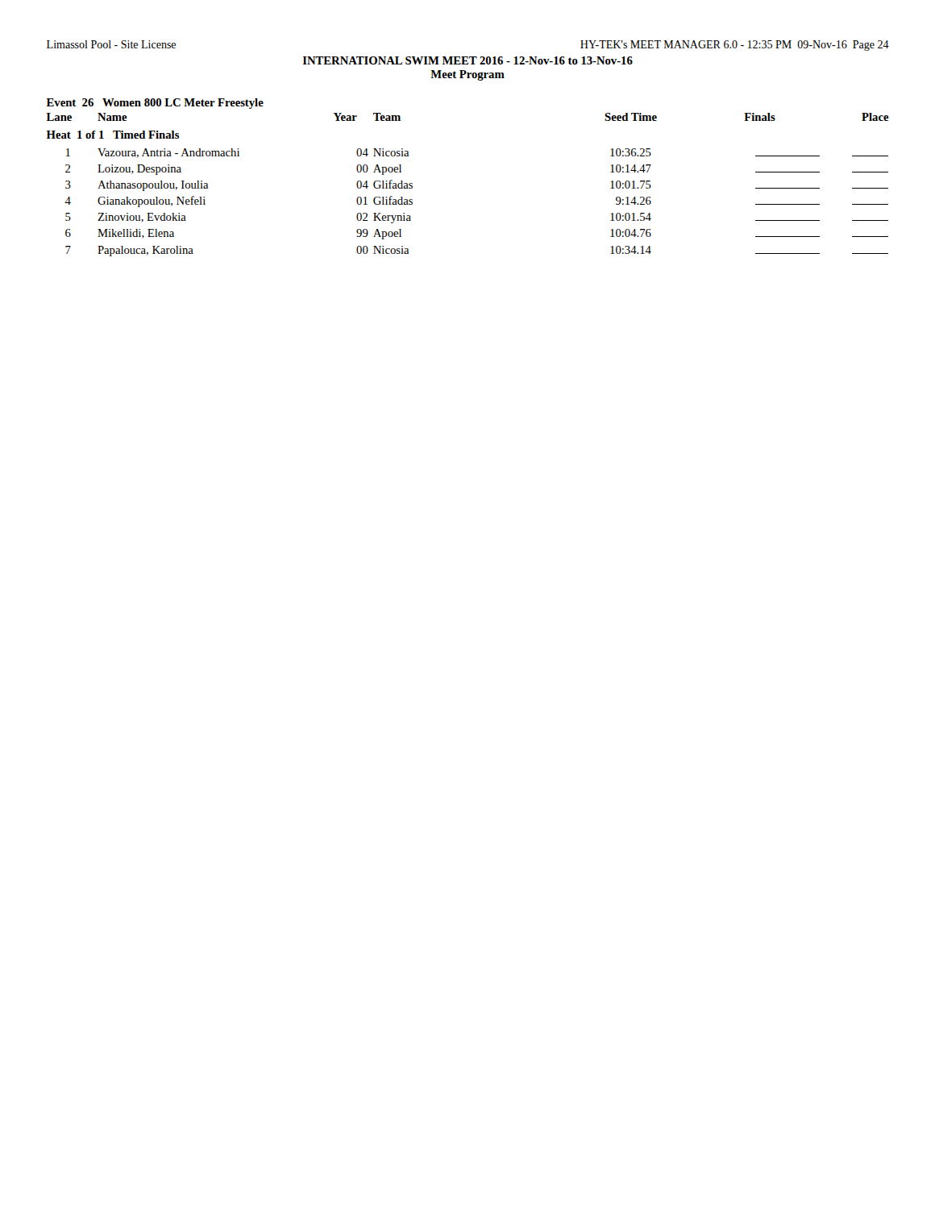Limassol Pool - Site License HY-TEK's MEET MANAGER 6.0 - 12:35 PM 09-Nov-16 Page 24
INTERNATIONAL SWIM MEET 2016 - 12-Nov-16 to 13-Nov-16
Meet Program
Event 26 Women 800 LC Meter Freestyle
| Lane | Name | Year | Team | Seed Time | Finals | Place |
| --- | --- | --- | --- | --- | --- | --- |
| Heat 1 of 1 Timed Finals |
| 1 | Vazoura, Antria - Andromachi | 04 | Nicosia | 10:36.25 | | |
| 2 | Loizou, Despoina | 00 | Apoel | 10:14.47 | | |
| 3 | Athanasopoulou, Ioulia | 04 | Glifadas | 10:01.75 | | |
| 4 | Gianakopoulou, Nefeli | 01 | Glifadas | 9:14.26 | | |
| 5 | Zinoviou, Evdokia | 02 | Kerynia | 10:01.54 | | |
| 6 | Mikellidi, Elena | 99 | Apoel | 10:04.76 | | |
| 7 | Papalouca, Karolina | 00 | Nicosia | 10:34.14 | | |